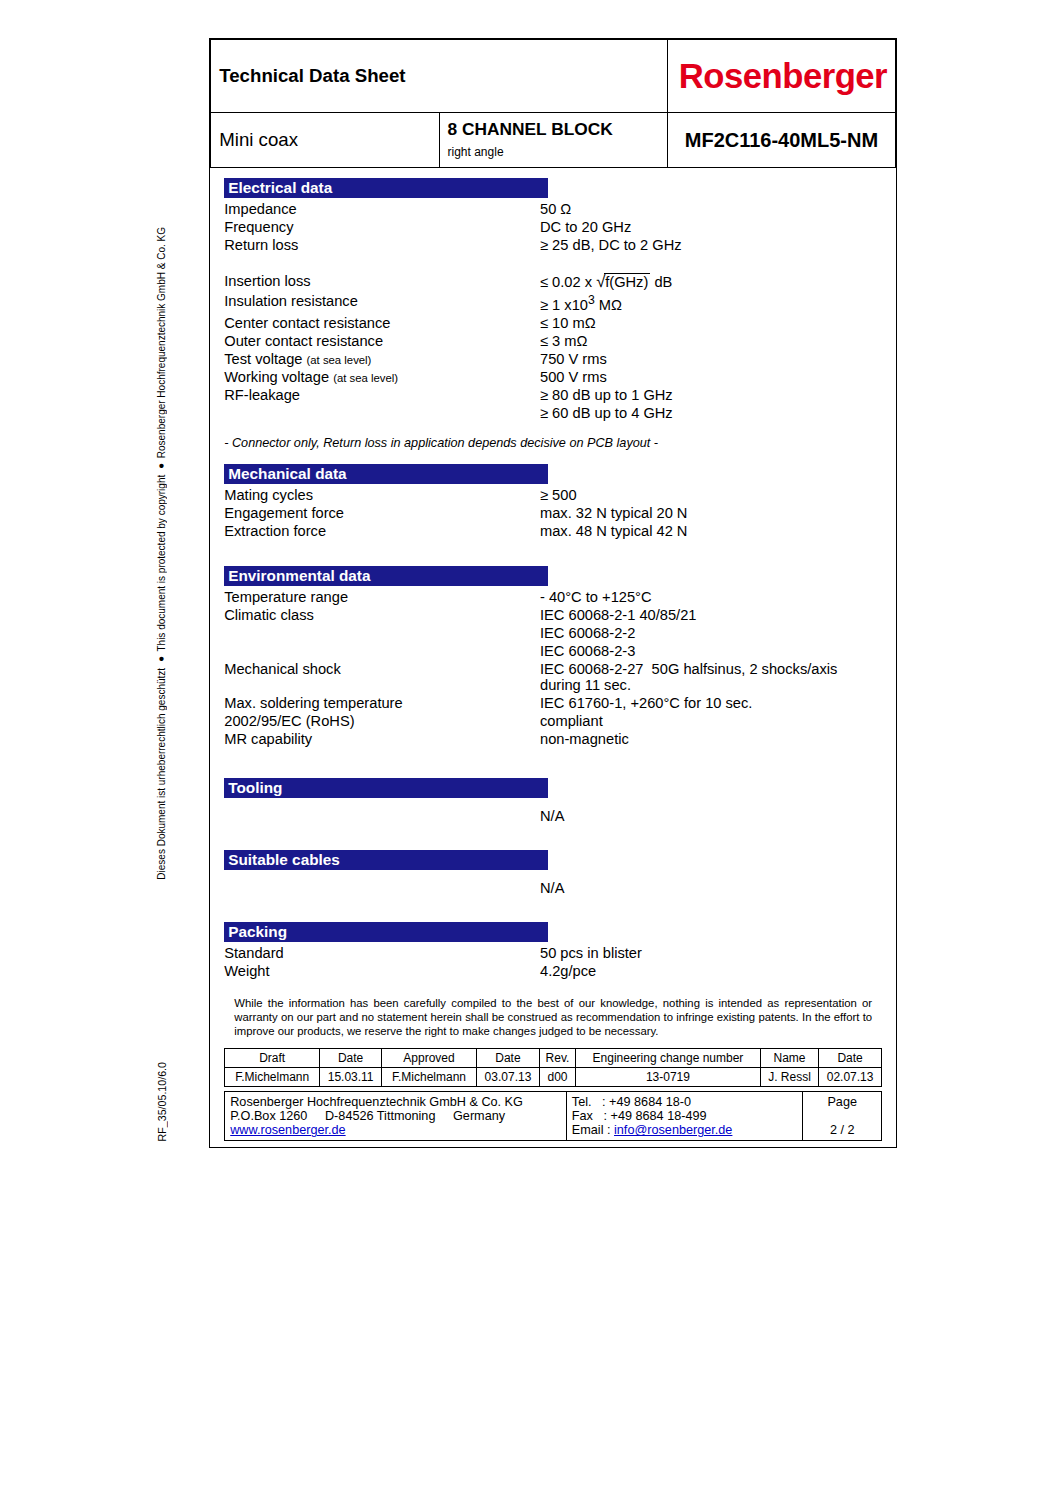Dieses Dokument ist urheberrechtlich geschützt ● This document is protected by copyright ● Rosenberger Hochfrequenztechnik GmbH & Co. KG
RF_35/05.10/6.0
| Technical Data Sheet | Rosenberger |
| Mini coax | 8 CHANNEL BLOCK right angle | MF2C116-40ML5-NM |
Electrical data
| Impedance | 50 Ω |
| Frequency | DC to 20 GHz |
| Return loss | ≥ 25 dB, DC to 2 GHz |
| Insertion loss | ≤ 0.02 x f(GHz) dB |
| Insulation resistance | ≥ 1 x10 3 MΩ |
| Center contact resistance | ≤ 10 mΩ |
| Outer contact resistance | ≤ 3 mΩ |
| Test voltage (at sea level) | 750 V rms |
| Working voltage (at sea level) | 500 V rms |
| RF-leakage | ≥ 80 dB up to 1 GHz |
| | ≥ 60 dB up to 4 GHz |
- Connector only, Return loss in application depends decisive on PCB layout -
Mechanical data
| Mating cycles | ≥ 500 |
| Engagement force | max. 32 N typical 20 N |
| Extraction force | max. 48 N typical 42 N |
Environmental data
| Temperature range | - 40°C to +125°C |
| Climatic class | IEC 60068-2-1 40/85/21 |
| | IEC 60068-2-2 |
| | IEC 60068-2-3 |
| Mechanical shock | IEC 60068-2-27 50G halfsinus, 2 shocks/axis during 11 sec. |
| Max. soldering temperature | IEC 61760-1, +260°C for 10 sec. |
| 2002/95/EC (RoHS) | compliant |
| MR capability | non-magnetic |
Tooling
N/A
Suitable cables
N/A
Packing
| Standard | 50 pcs in blister |
| Weight | 4.2g/pce |
While the information has been carefully compiled to the best of our knowledge, nothing is intended as representation or warranty on our part and no statement herein shall be construed as recommendation to infringe existing patents. In the effort to improve our products, we reserve the right to make changes judged to be necessary.
| Draft | Date | Approved | Date | Rev. | Engineering change number | Name | Date |
| --- | --- | --- | --- | --- | --- | --- | --- |
| F.Michelmann | 15.03.11 | F.Michelmann | 03.07.13 | d00 | 13-0719 | J. Ressl | 02.07.13 |
| Rosenberger Hochfrequenztechnik GmbH & Co. KG P.O.Box 1260 D-84526 Tittmoning Germany www.rosenberger.de | Tel. : +49 8684 18-0 Fax : +49 8684 18-499 Email : info@rosenberger.de | Page 2 / 2 |